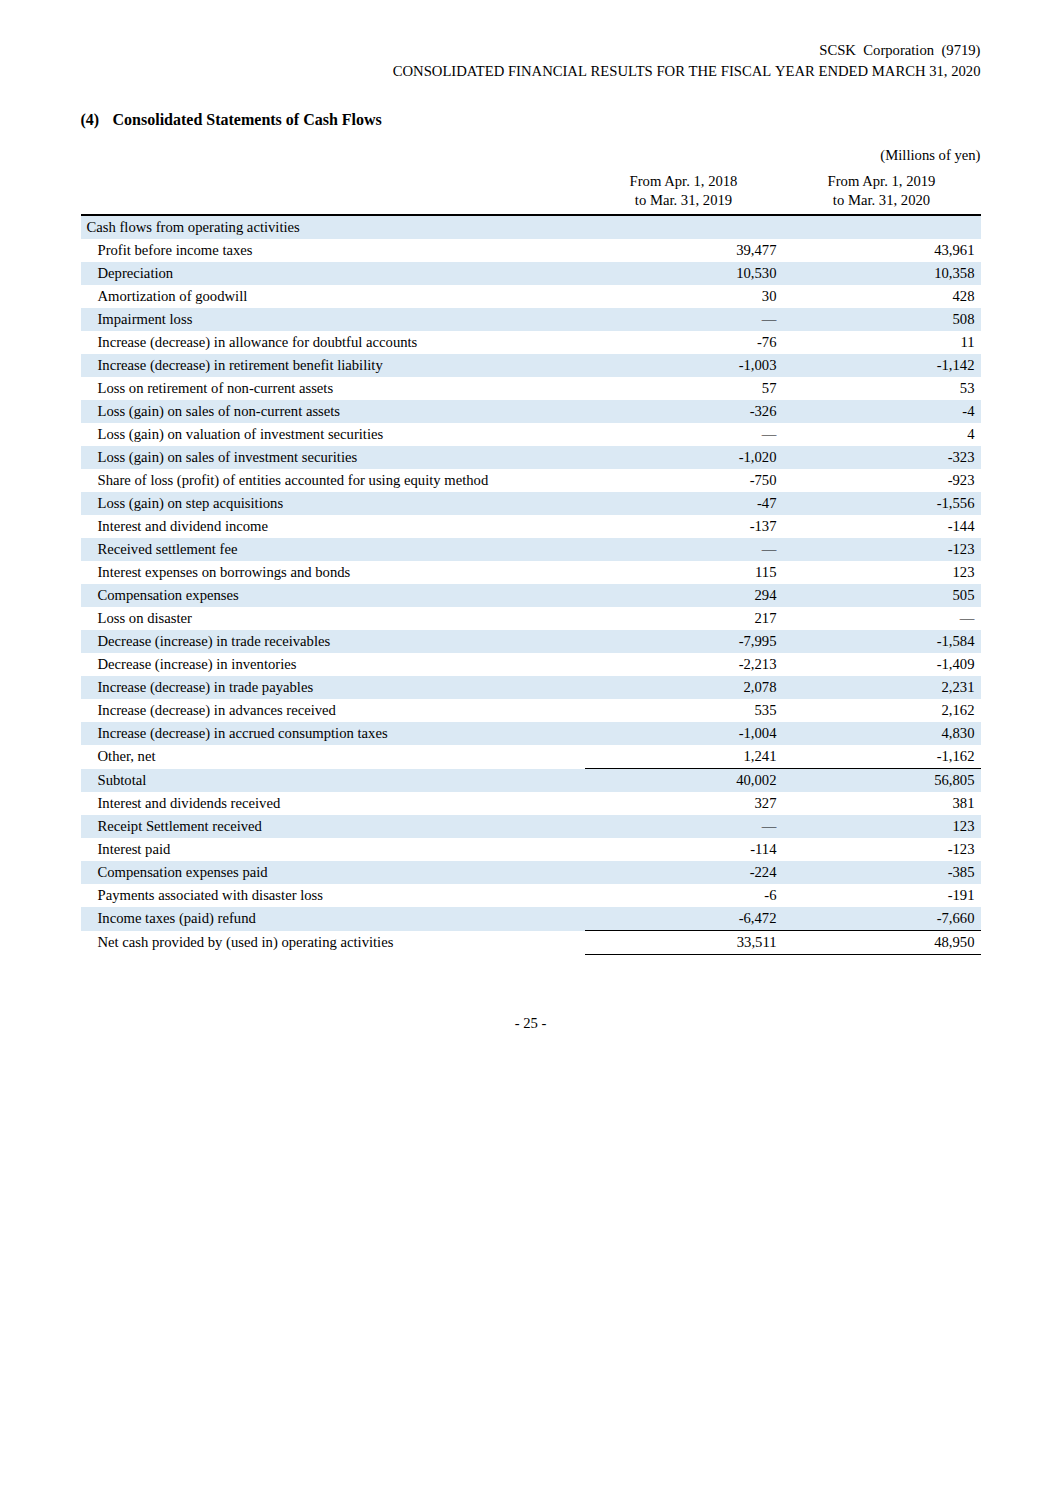SCSK Corporation (9719)
CONSOLIDATED FINANCIAL RESULTS FOR THE FISCAL YEAR ENDED MARCH 31, 2020
(4) Consolidated Statements of Cash Flows
(Millions of yen)
| | From Apr. 1, 2018 to Mar. 31, 2019 | From Apr. 1, 2019 to Mar. 31, 2020 |
| --- | --- | --- |
| Cash flows from operating activities | | |
| Profit before income taxes | 39,477 | 43,961 |
| Depreciation | 10,530 | 10,358 |
| Amortization of goodwill | 30 | 428 |
| Impairment loss | — | 508 |
| Increase (decrease) in allowance for doubtful accounts | -76 | 11 |
| Increase (decrease) in retirement benefit liability | -1,003 | -1,142 |
| Loss on retirement of non-current assets | 57 | 53 |
| Loss (gain) on sales of non-current assets | -326 | -4 |
| Loss (gain) on valuation of investment securities | — | 4 |
| Loss (gain) on sales of investment securities | -1,020 | -323 |
| Share of loss (profit) of entities accounted for using equity method | -750 | -923 |
| Loss (gain) on step acquisitions | -47 | -1,556 |
| Interest and dividend income | -137 | -144 |
| Received settlement fee | — | -123 |
| Interest expenses on borrowings and bonds | 115 | 123 |
| Compensation expenses | 294 | 505 |
| Loss on disaster | 217 | — |
| Decrease (increase) in trade receivables | -7,995 | -1,584 |
| Decrease (increase) in inventories | -2,213 | -1,409 |
| Increase (decrease) in trade payables | 2,078 | 2,231 |
| Increase (decrease) in advances received | 535 | 2,162 |
| Increase (decrease) in accrued consumption taxes | -1,004 | 4,830 |
| Other, net | 1,241 | -1,162 |
| Subtotal | 40,002 | 56,805 |
| Interest and dividends received | 327 | 381 |
| Receipt Settlement received | — | 123 |
| Interest paid | -114 | -123 |
| Compensation expenses paid | -224 | -385 |
| Payments associated with disaster loss | -6 | -191 |
| Income taxes (paid) refund | -6,472 | -7,660 |
| Net cash provided by (used in) operating activities | 33,511 | 48,950 |
- 25 -